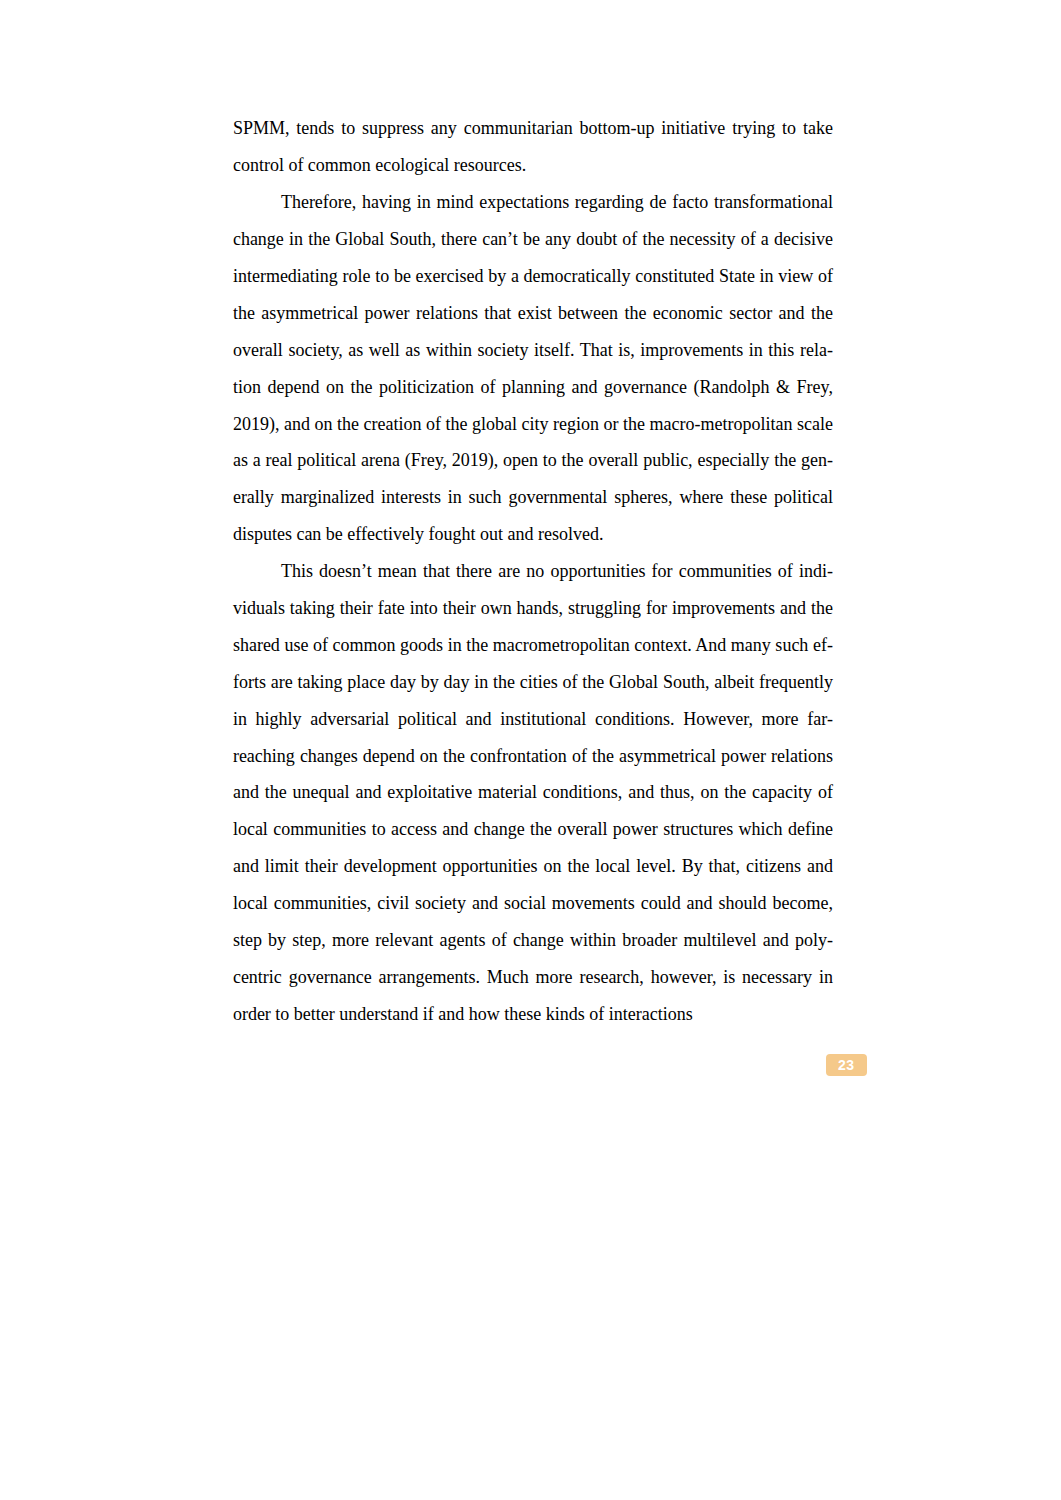SPMM, tends to suppress any communitarian bottom-up initiative trying to take control of common ecological resources.
Therefore, having in mind expectations regarding de facto transformational change in the Global South, there can’t be any doubt of the necessity of a decisive intermediating role to be exercised by a democratically constituted State in view of the asymmetrical power relations that exist between the economic sector and the overall society, as well as within society itself. That is, improvements in this relation depend on the politicization of planning and governance (Randolph & Frey, 2019), and on the creation of the global city region or the macro-metropolitan scale as a real political arena (Frey, 2019), open to the overall public, especially the generally marginalized interests in such governmental spheres, where these political disputes can be effectively fought out and resolved.
This doesn’t mean that there are no opportunities for communities of individuals taking their fate into their own hands, struggling for improvements and the shared use of common goods in the macrometropolitan context. And many such efforts are taking place day by day in the cities of the Global South, albeit frequently in highly adversarial political and institutional conditions. However, more far-reaching changes depend on the confrontation of the asymmetrical power relations and the unequal and exploitative material conditions, and thus, on the capacity of local communities to access and change the overall power structures which define and limit their development opportunities on the local level. By that, citizens and local communities, civil society and social movements could and should become, step by step, more relevant agents of change within broader multilevel and polycentric governance arrangements. Much more research, however, is necessary in order to better understand if and how these kinds of interactions
23